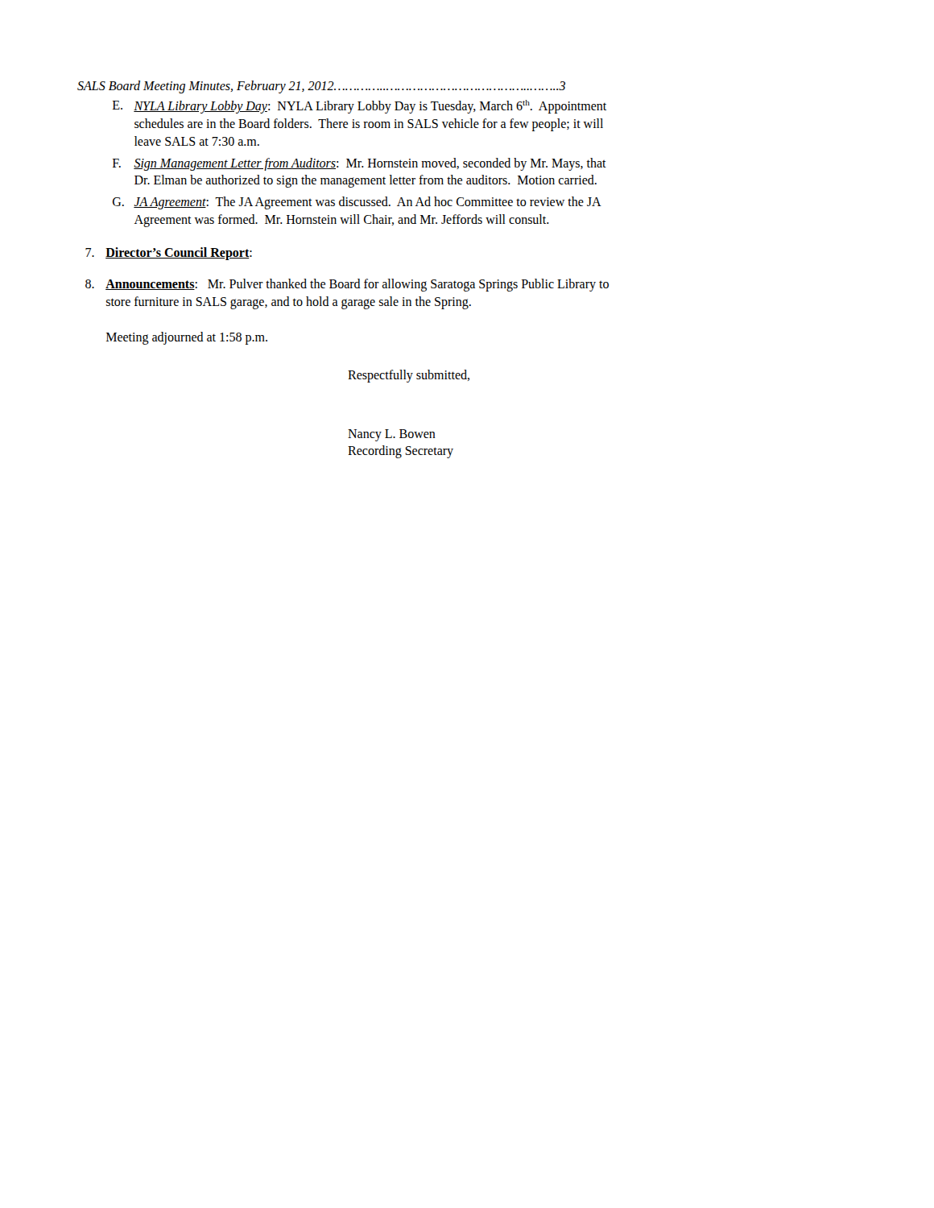SALS Board Meeting Minutes, February 21, 2012…………..………………………………..……..3
E. NYLA Library Lobby Day: NYLA Library Lobby Day is Tuesday, March 6th. Appointment schedules are in the Board folders. There is room in SALS vehicle for a few people; it will leave SALS at 7:30 a.m.
F. Sign Management Letter from Auditors: Mr. Hornstein moved, seconded by Mr. Mays, that Dr. Elman be authorized to sign the management letter from the auditors. Motion carried.
G. JA Agreement: The JA Agreement was discussed. An Ad hoc Committee to review the JA Agreement was formed. Mr. Hornstein will Chair, and Mr. Jeffords will consult.
7. Director’s Council Report:
8. Announcements: Mr. Pulver thanked the Board for allowing Saratoga Springs Public Library to store furniture in SALS garage, and to hold a garage sale in the Spring.
Meeting adjourned at 1:58 p.m.
Respectfully submitted,
Nancy L. Bowen
Recording Secretary